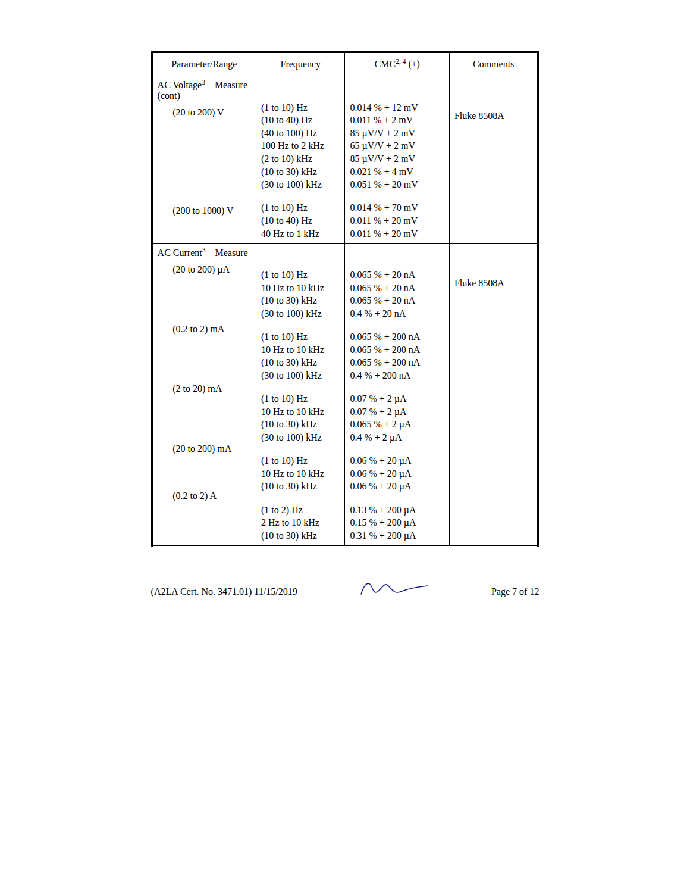| Parameter/Range | Frequency | CMC 2, 4 (±) | Comments |
| --- | --- | --- | --- |
| AC Voltage 3 – Measure (cont) (20 to 200) V (200 to 1000) V | (1 to 10) Hz (10 to 40) Hz (40 to 100) Hz 100 Hz to 2 kHz (2 to 10) kHz (10 to 30) kHz (30 to 100) kHz (1 to 10) Hz (10 to 40) Hz 40 Hz to 1 kHz | 0.014 % + 12 mV 0.011 % + 2 mV 85 µV/V + 2 mV 65 µV/V + 2 mV 85 µV/V + 2 mV 0.021 % + 4 mV 0.051 % + 20 mV 0.014 % + 70 mV 0.011 % + 20 mV 0.011 % + 20 mV | Fluke 8508A |
| AC Current 3 – Measure (20 to 200) µA (0.2 to 2) mA (2 to 20) mA (20 to 200) mA (0.2 to 2) A | (1 to 10) Hz 10 Hz to 10 kHz (10 to 30) kHz (30 to 100) kHz (1 to 10) Hz 10 Hz to 10 kHz (10 to 30) kHz (30 to 100) kHz (1 to 10) Hz 10 Hz to 10 kHz (10 to 30) kHz (30 to 100) kHz (1 to 10) Hz 10 Hz to 10 kHz (10 to 30) kHz (1 to 2) Hz 2 Hz to 10 kHz (10 to 30) kHz | 0.065 % + 20 nA 0.065 % + 20 nA 0.065 % + 20 nA 0.4 % + 20 nA 0.065 % + 200 nA 0.065 % + 200 nA 0.065 % + 200 nA 0.4 % + 200 nA 0.07 % + 2 µA 0.07 % + 2 µA 0.065 % + 2 µA 0.4 % + 2 µA 0.06 % + 20 µA 0.06 % + 20 µA 0.06 % + 20 µA 0.13 % + 200 µA 0.15 % + 200 µA 0.31 % + 200 µA | Fluke 8508A |
(A2LA Cert. No. 3471.01) 11/15/2019
Page 7 of 12